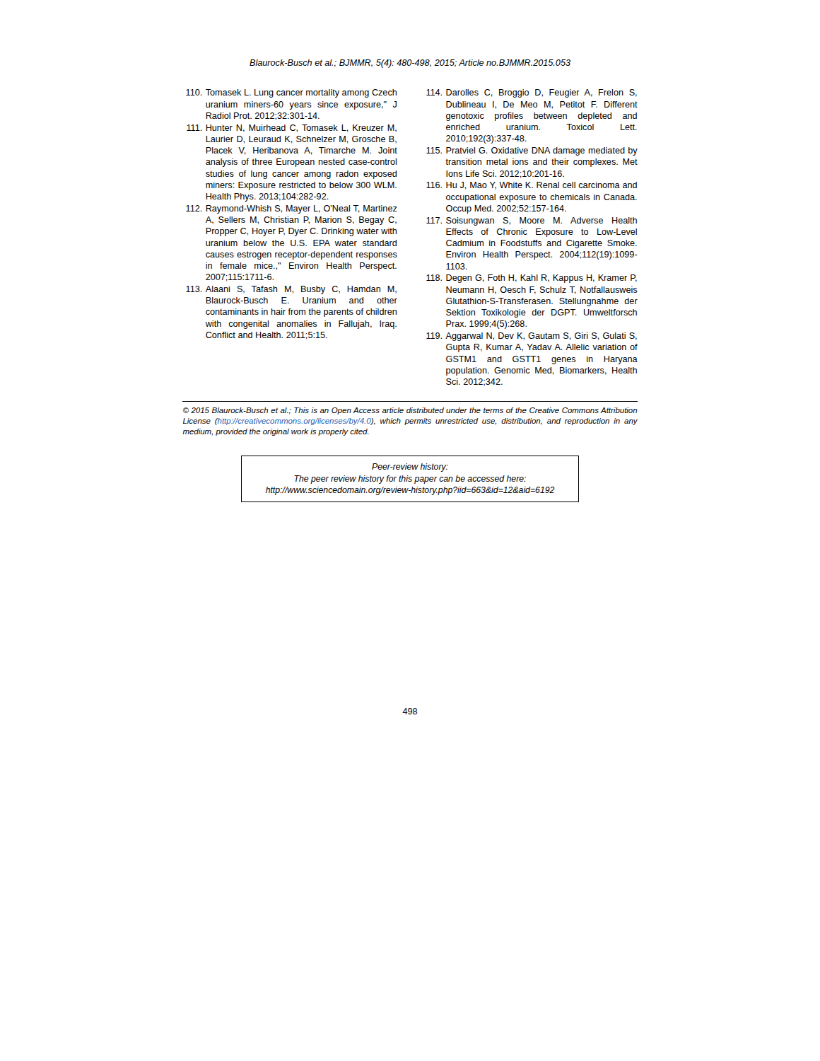Blaurock-Busch et al.; BJMMR, 5(4): 480-498, 2015; Article no.BJMMR.2015.053
Tomasek L. Lung cancer mortality among Czech uranium miners-60 years since exposure," J Radiol Prot. 2012;32:301-14.
Hunter N, Muirhead C, Tomasek L, Kreuzer M, Laurier D, Leuraud K, Schnelzer M, Grosche B, Placek V, Heribanova A, Timarche M. Joint analysis of three European nested case-control studies of lung cancer among radon exposed miners: Exposure restricted to below 300 WLM. Health Phys. 2013;104:282-92.
Raymond-Whish S, Mayer L, O'Neal T, Martinez A, Sellers M, Christian P, Marion S, Begay C, Propper C, Hoyer P, Dyer C. Drinking water with uranium below the U.S. EPA water standard causes estrogen receptor-dependent responses in female mice.," Environ Health Perspect. 2007;115:1711-6.
Alaani S, Tafash M, Busby C, Hamdan M, Blaurock-Busch E. Uranium and other contaminants in hair from the parents of children with congenital anomalies in Fallujah, Iraq. Conflict and Health. 2011;5:15.
Darolles C, Broggio D, Feugier A, Frelon S, Dublineau I, De Meo M, Petitot F. Different genotoxic profiles between depleted and enriched uranium. Toxicol Lett. 2010;192(3):337-48.
Pratviel G. Oxidative DNA damage mediated by transition metal ions and their complexes. Met Ions Life Sci. 2012;10:201-16.
Hu J, Mao Y, White K. Renal cell carcinoma and occupational exposure to chemicals in Canada. Occup Med. 2002;52:157-164.
Soisungwan S, Moore M. Adverse Health Effects of Chronic Exposure to Low-Level Cadmium in Foodstuffs and Cigarette Smoke. Environ Health Perspect. 2004;112(19):1099-1103.
Degen G, Foth H, Kahl R, Kappus H, Kramer P, Neumann H, Oesch F, Schulz T, Notfallausweis Glutathion-S-Transferasen. Stellungnahme der Sektion Toxikologie der DGPT. Umweltforsch Prax. 1999;4(5):268.
Aggarwal N, Dev K, Gautam S, Giri S, Gulati S, Gupta R, Kumar A, Yadav A. Allelic variation of GSTM1 and GSTT1 genes in Haryana population. Genomic Med, Biomarkers, Health Sci. 2012;342.
© 2015 Blaurock-Busch et al.; This is an Open Access article distributed under the terms of the Creative Commons Attribution License (http://creativecommons.org/licenses/by/4.0), which permits unrestricted use, distribution, and reproduction in any medium, provided the original work is properly cited.
Peer-review history:
The peer review history for this paper can be accessed here:
http://www.sciencedomain.org/review-history.php?iid=663&id=12&aid=6192
498